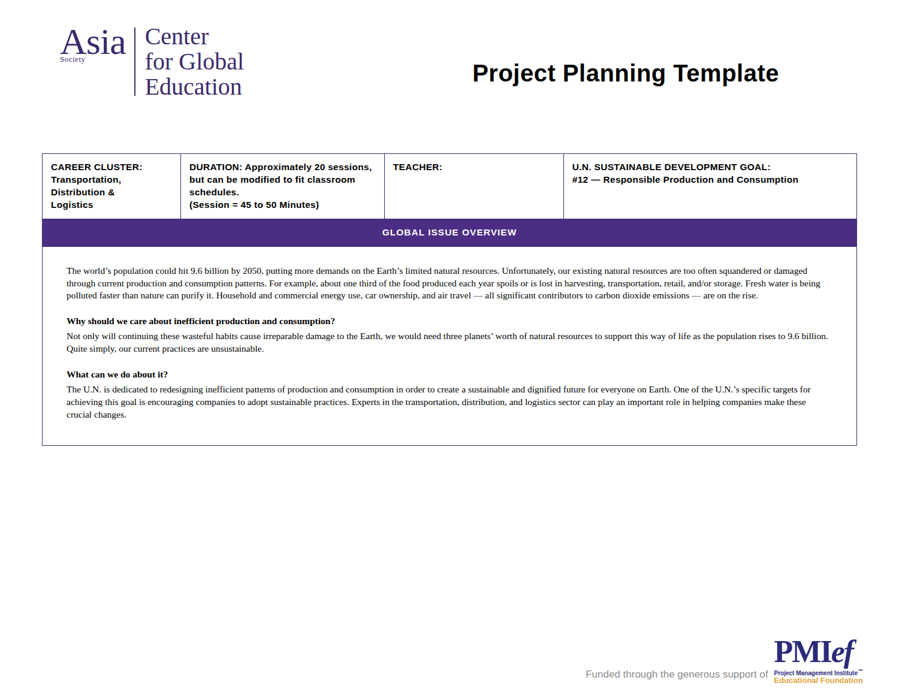Asia Society
Center
for Global
Education
Project Planning Template
| CAREER CLUSTER: Transportation, Distribution & Logistics | DURATION: Approximately 20 sessions, but can be modified to fit classroom schedules. (Session = 45 to 50 Minutes) | TEACHER: | U.N. SUSTAINABLE DEVELOPMENT GOAL: #12 — Responsible Production and Consumption |
| GLOBAL ISSUE OVERVIEW |
| The world’s population could hit 9.6 billion by 2050, putting more demands on the Earth’s limited natural resources. Unfortunately, our existing natural resources are too often squandered or damaged through current production and consumption patterns. For example, about one third of the food produced each year spoils or is lost in harvesting, transportation, retail, and/or storage. Fresh water is being polluted faster than nature can purify it. Household and commercial energy use, car ownership, and air travel — all significant contributors to carbon dioxide emissions — are on the rise. Why should we care about inefficient production and consumption? Not only will continuing these wasteful habits cause irreparable damage to the Earth, we would need three planets’ worth of natural resources to support this way of life as the population rises to 9.6 billion. Quite simply, our current practices are unsustainable. What can we do about it? The U.N. is dedicated to redesigning inefficient patterns of production and consumption in order to create a sustainable and dignified future for everyone on Earth. One of the U.N.’s specific targets for achieving this goal is encouraging companies to adopt sustainable practices. Experts in the transportation, distribution, and logistics sector can play an important role in helping companies make these crucial changes. |
Funded through the generous support of
PMIef
Project Management Institute™
Educational Foundation